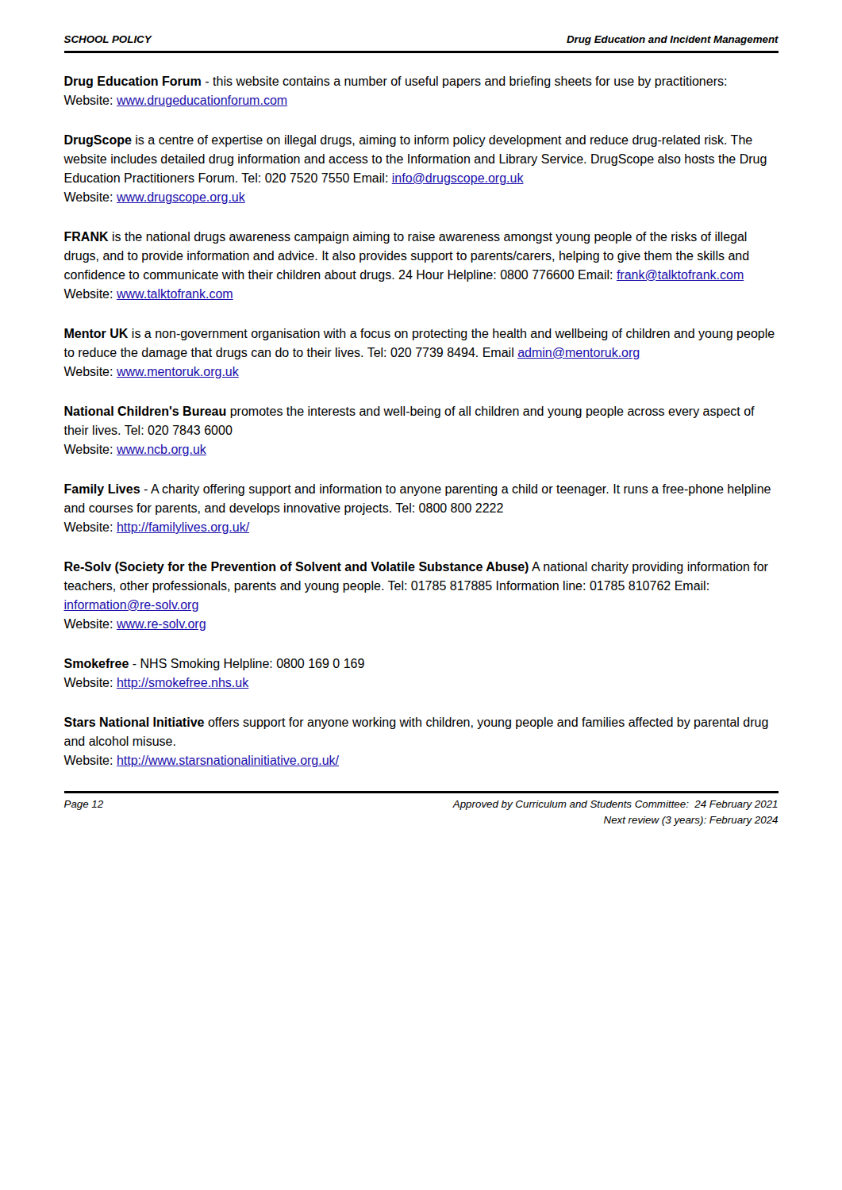SCHOOL POLICY Drug Education and Incident Management
Drug Education Forum - this website contains a number of useful papers and briefing sheets for use by practitioners:
Website: www.drugeducationforum.com
DrugScope is a centre of expertise on illegal drugs, aiming to inform policy development and reduce drug-related risk. The website includes detailed drug information and access to the Information and Library Service. DrugScope also hosts the Drug Education Practitioners Forum. Tel: 020 7520 7550 Email: info@drugscope.org.uk
Website: www.drugscope.org.uk
FRANK is the national drugs awareness campaign aiming to raise awareness amongst young people of the risks of illegal drugs, and to provide information and advice. It also provides support to parents/carers, helping to give them the skills and confidence to communicate with their children about drugs. 24 Hour Helpline: 0800 776600 Email: frank@talktofrank.com
Website: www.talktofrank.com
Mentor UK is a non-government organisation with a focus on protecting the health and wellbeing of children and young people to reduce the damage that drugs can do to their lives. Tel: 020 7739 8494. Email admin@mentoruk.org
Website: www.mentoruk.org.uk
National Children's Bureau promotes the interests and well-being of all children and young people across every aspect of their lives. Tel: 020 7843 6000
Website: www.ncb.org.uk
Family Lives - A charity offering support and information to anyone parenting a child or teenager. It runs a free-phone helpline and courses for parents, and develops innovative projects. Tel: 0800 800 2222
Website: http://familylives.org.uk/
Re-Solv (Society for the Prevention of Solvent and Volatile Substance Abuse) A national charity providing information for teachers, other professionals, parents and young people. Tel: 01785 817885 Information line: 01785 810762 Email: information@re-solv.org
Website: www.re-solv.org
Smokefree - NHS Smoking Helpline: 0800 169 0 169
Website: http://smokefree.nhs.uk
Stars National Initiative offers support for anyone working with children, young people and families affected by parental drug and alcohol misuse.
Website: http://www.starsnationalinitiative.org.uk/
Page 12 Approved by Curriculum and Students Committee: 24 February 2021
Next review (3 years): February 2024